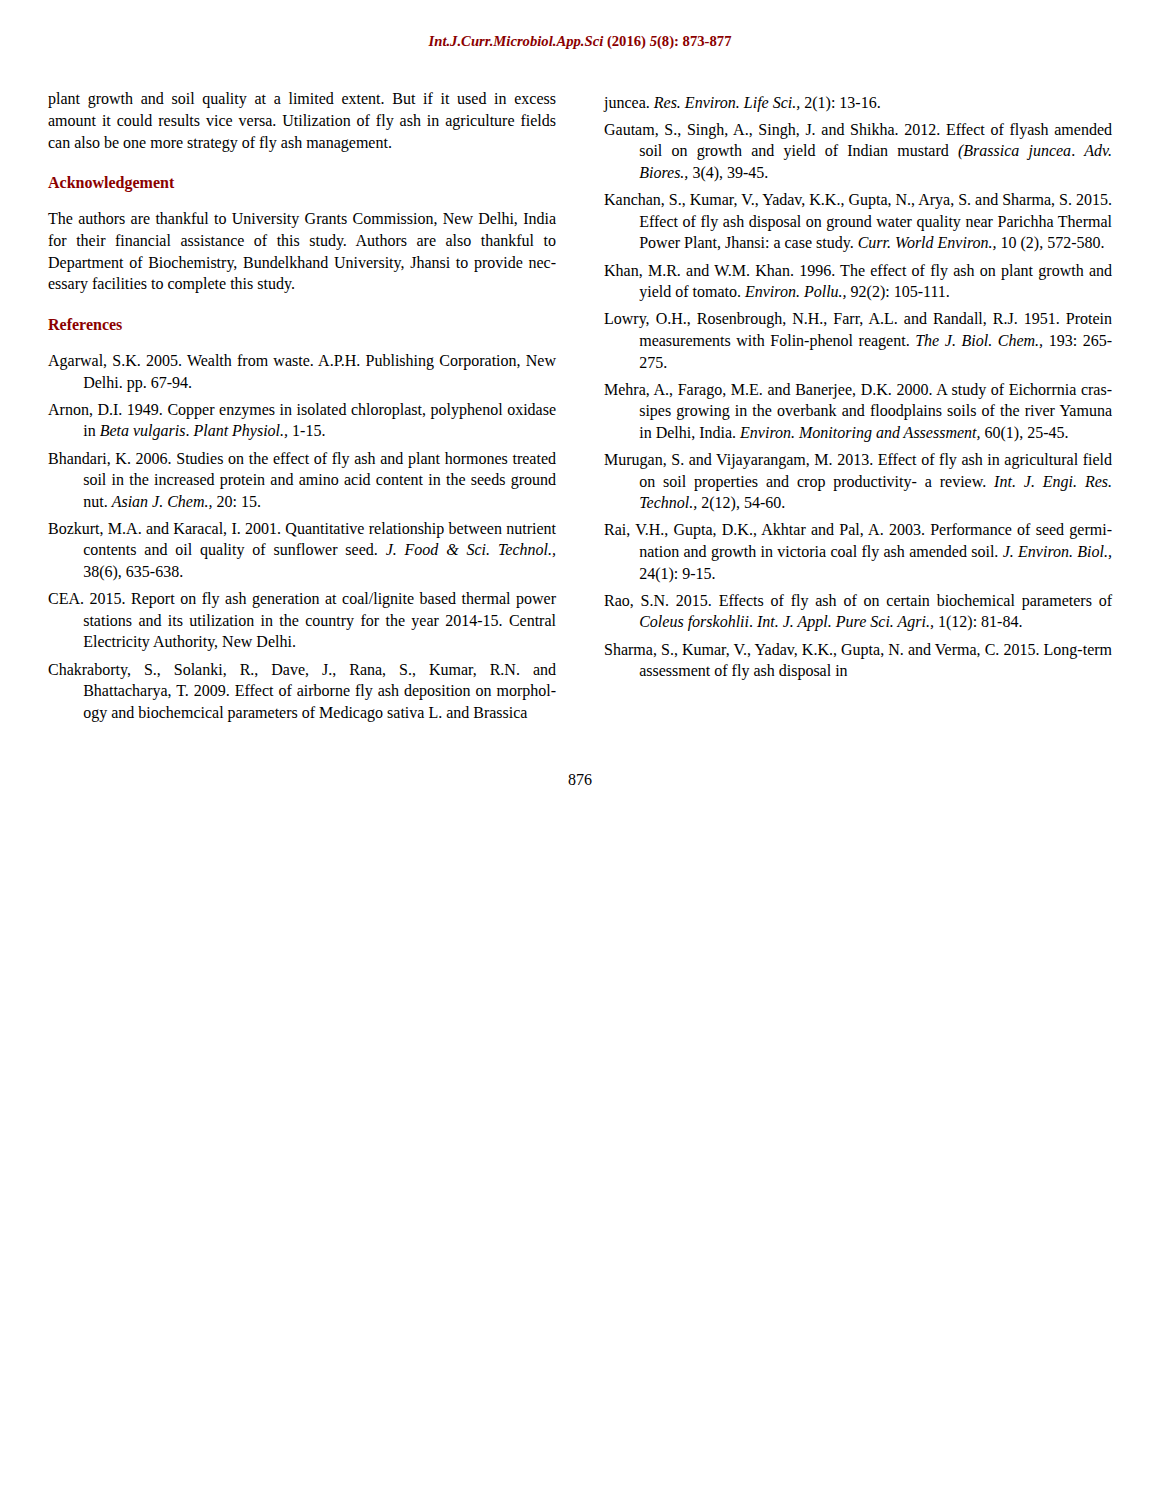Int.J.Curr.Microbiol.App.Sci (2016) 5(8): 873-877
plant growth and soil quality at a limited extent. But if it used in excess amount it could results vice versa. Utilization of fly ash in agriculture fields can also be one more strategy of fly ash management.
Acknowledgement
The authors are thankful to University Grants Commission, New Delhi, India for their financial assistance of this study. Authors are also thankful to Department of Biochemistry, Bundelkhand University, Jhansi to provide necessary facilities to complete this study.
References
Agarwal, S.K. 2005. Wealth from waste. A.P.H. Publishing Corporation, New Delhi. pp. 67-94.
Arnon, D.I. 1949. Copper enzymes in isolated chloroplast, polyphenol oxidase in Beta vulgaris. Plant Physiol., 1-15.
Bhandari, K. 2006. Studies on the effect of fly ash and plant hormones treated soil in the increased protein and amino acid content in the seeds ground nut. Asian J. Chem., 20: 15.
Bozkurt, M.A. and Karacal, I. 2001. Quantitative relationship between nutrient contents and oil quality of sunflower seed. J. Food & Sci. Technol., 38(6), 635-638.
CEA. 2015. Report on fly ash generation at coal/lignite based thermal power stations and its utilization in the country for the year 2014-15. Central Electricity Authority, New Delhi.
Chakraborty, S., Solanki, R., Dave, J., Rana, S., Kumar, R.N. and Bhattacharya, T. 2009. Effect of airborne fly ash deposition on morphology and biochemcical parameters of Medicago sativa L. and Brassica
juncea. Res. Environ. Life Sci., 2(1): 13-16.
Gautam, S., Singh, A., Singh, J. and Shikha. 2012. Effect of flyash amended soil on growth and yield of Indian mustard (Brassica juncea. Adv. Biores., 3(4), 39-45.
Kanchan, S., Kumar, V., Yadav, K.K., Gupta, N., Arya, S. and Sharma, S. 2015. Effect of fly ash disposal on ground water quality near Parichha Thermal Power Plant, Jhansi: a case study. Curr. World Environ., 10 (2), 572-580.
Khan, M.R. and W.M. Khan. 1996. The effect of fly ash on plant growth and yield of tomato. Environ. Pollu., 92(2): 105-111.
Lowry, O.H., Rosenbrough, N.H., Farr, A.L. and Randall, R.J. 1951. Protein measurements with Folin-phenol reagent. The J. Biol. Chem., 193: 265-275.
Mehra, A., Farago, M.E. and Banerjee, D.K. 2000. A study of Eichorrnia crassipes growing in the overbank and floodplains soils of the river Yamuna in Delhi, India. Environ. Monitoring and Assessment, 60(1), 25-45.
Murugan, S. and Vijayarangam, M. 2013. Effect of fly ash in agricultural field on soil properties and crop productivity- a review. Int. J. Engi. Res. Technol., 2(12), 54-60.
Rai, V.H., Gupta, D.K., Akhtar and Pal, A. 2003. Performance of seed germination and growth in victoria coal fly ash amended soil. J. Environ. Biol., 24(1): 9-15.
Rao, S.N. 2015. Effects of fly ash of on certain biochemical parameters of Coleus forskohlii. Int. J. Appl. Pure Sci. Agri., 1(12): 81-84.
Sharma, S., Kumar, V., Yadav, K.K., Gupta, N. and Verma, C. 2015. Long-term assessment of fly ash disposal in
876